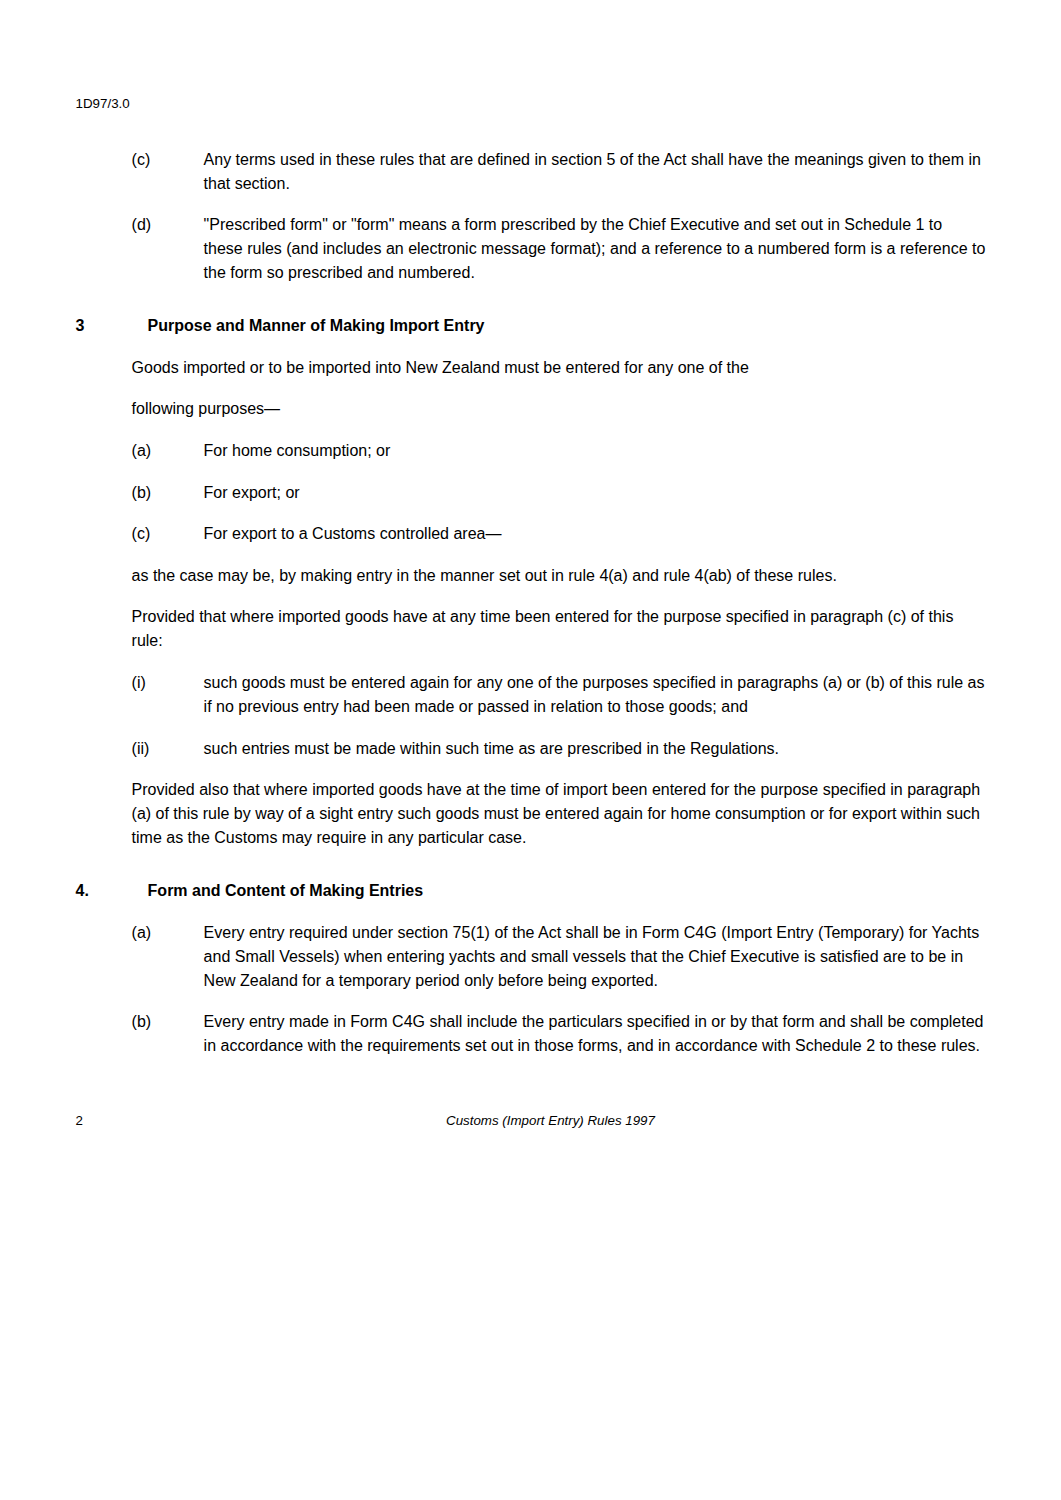1D97/3.0
(c)
Any terms used in these rules that are defined in section 5 of the Act shall have the meanings given to them in that section.
(d)
"Prescribed form" or "form" means a form prescribed by the Chief Executive and set out in Schedule 1 to these rules (and includes an electronic message format); and a reference to a numbered form is a reference to the form so prescribed and numbered.
3
Purpose and Manner of Making Import Entry
Goods imported or to be imported into New Zealand must be entered for any one of the
following purposes—
(a)
For home consumption; or
(b)
For export; or
(c)
For export to a Customs controlled area—
as the case may be, by making entry in the manner set out in rule 4(a) and rule 4(ab) of these rules.
Provided that where imported goods have at any time been entered for the purpose specified in paragraph (c) of this rule:
(i)
such goods must be entered again for any one of the purposes specified in paragraphs (a) or (b) of this rule as if no previous entry had been made or passed in relation to those goods; and
(ii)
such entries must be made within such time as are prescribed in the Regulations.
Provided also that where imported goods have at the time of import been entered for the purpose specified in paragraph (a) of this rule by way of a sight entry such goods must be entered again for home consumption or for export within such time as the Customs may require in any particular case.
4.
Form and Content of Making Entries
(a)
Every entry required under section 75(1) of the Act shall be in Form C4G (Import Entry (Temporary) for Yachts and Small Vessels) when entering yachts and small vessels that the Chief Executive is satisfied are to be in New Zealand for a temporary period only before being exported.
(b)
Every entry made in Form C4G shall include the particulars specified in or by that form and shall be completed in accordance with the requirements set out in those forms, and in accordance with Schedule 2 to these rules.
2
Customs (Import Entry) Rules 1997